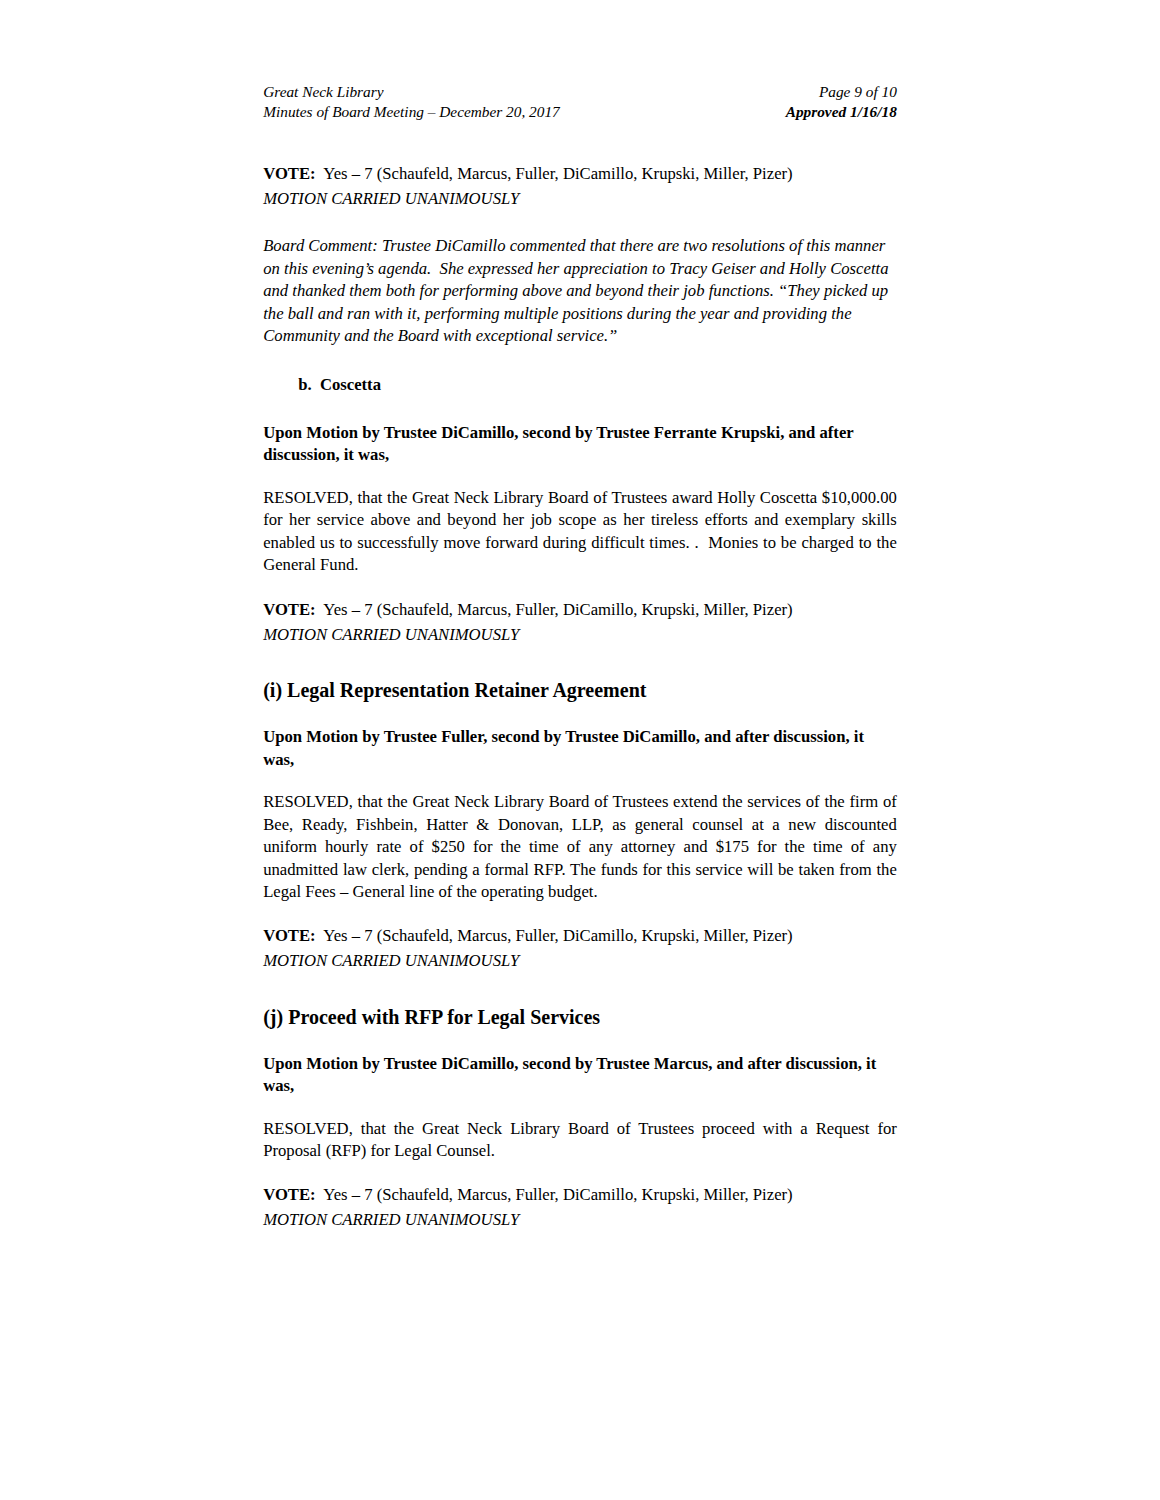Great Neck Library
Minutes of Board Meeting – December 20, 2017
Page 9 of 10
Approved 1/16/18
VOTE: Yes – 7 (Schaufeld, Marcus, Fuller, DiCamillo, Krupski, Miller, Pizer)
MOTION CARRIED UNANIMOUSLY
Board Comment: Trustee DiCamillo commented that there are two resolutions of this manner on this evening’s agenda. She expressed her appreciation to Tracy Geiser and Holly Coscetta and thanked them both for performing above and beyond their job functions. “They picked up the ball and ran with it, performing multiple positions during the year and providing the Community and the Board with exceptional service.”
b. Coscetta
Upon Motion by Trustee DiCamillo, second by Trustee Ferrante Krupski, and after discussion, it was,
RESOLVED, that the Great Neck Library Board of Trustees award Holly Coscetta $10,000.00 for her service above and beyond her job scope as her tireless efforts and exemplary skills enabled us to successfully move forward during difficult times. . Monies to be charged to the General Fund.
VOTE: Yes – 7 (Schaufeld, Marcus, Fuller, DiCamillo, Krupski, Miller, Pizer)
MOTION CARRIED UNANIMOUSLY
(i) Legal Representation Retainer Agreement
Upon Motion by Trustee Fuller, second by Trustee DiCamillo, and after discussion, it was,
RESOLVED, that the Great Neck Library Board of Trustees extend the services of the firm of Bee, Ready, Fishbein, Hatter & Donovan, LLP, as general counsel at a new discounted uniform hourly rate of $250 for the time of any attorney and $175 for the time of any unadmitted law clerk, pending a formal RFP. The funds for this service will be taken from the Legal Fees – General line of the operating budget.
VOTE: Yes – 7 (Schaufeld, Marcus, Fuller, DiCamillo, Krupski, Miller, Pizer)
MOTION CARRIED UNANIMOUSLY
(j) Proceed with RFP for Legal Services
Upon Motion by Trustee DiCamillo, second by Trustee Marcus, and after discussion, it was,
RESOLVED, that the Great Neck Library Board of Trustees proceed with a Request for Proposal (RFP) for Legal Counsel.
VOTE: Yes – 7 (Schaufeld, Marcus, Fuller, DiCamillo, Krupski, Miller, Pizer)
MOTION CARRIED UNANIMOUSLY